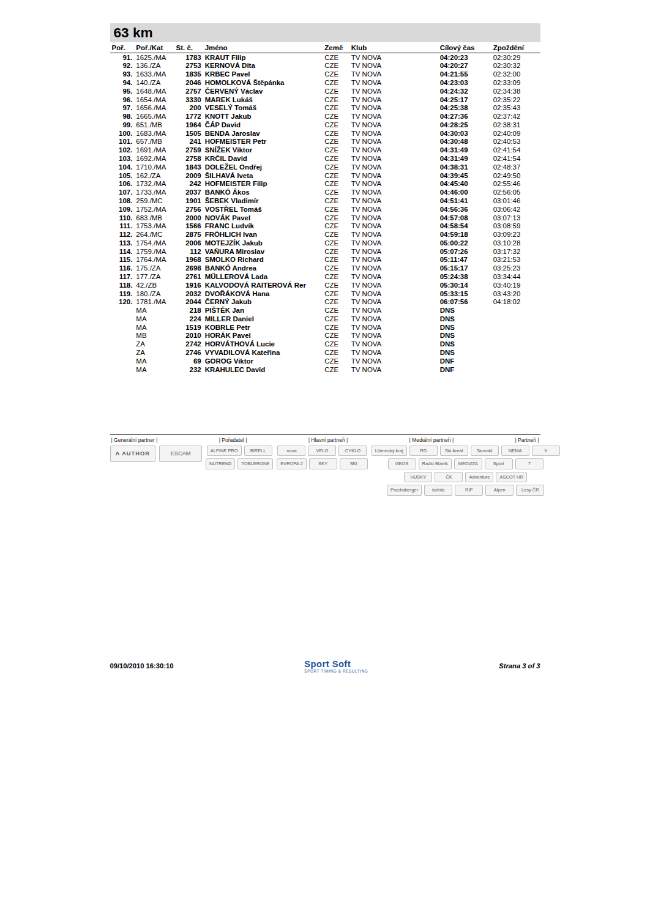63 km
| Poř. | Poř./Kat | St. č. | Jméno | Země | Klub | Cílový čas | Zpoždění |
| --- | --- | --- | --- | --- | --- | --- | --- |
| 91. | 1625./MA | 1783 | KRAUT Filip | CZE | TV NOVA | 04:20:23 | 02:30:29 |
| 92. | 136./ZA | 2753 | KERNOVÁ Dita | CZE | TV NOVA | 04:20:27 | 02:30:32 |
| 93. | 1633./MA | 1835 | KRBEC Pavel | CZE | TV NOVA | 04:21:55 | 02:32:00 |
| 94. | 140./ZA | 2046 | HOMOLKOVÁ Štěpánka | CZE | TV NOVA | 04:23:03 | 02:33:09 |
| 95. | 1648./MA | 2757 | ČERVENÝ Václav | CZE | TV NOVA | 04:24:32 | 02:34:38 |
| 96. | 1654./MA | 3330 | MAREK Lukáš | CZE | TV NOVA | 04:25:17 | 02:35:22 |
| 97. | 1656./MA | 200 | VESELÝ Tomáš | CZE | TV NOVA | 04:25:38 | 02:35:43 |
| 98. | 1665./MA | 1772 | KNOTT Jakub | CZE | TV NOVA | 04:27:36 | 02:37:42 |
| 99. | 651./MB | 1964 | ČÁP David | CZE | TV NOVA | 04:28:25 | 02:38:31 |
| 100. | 1683./MA | 1505 | BENDA Jaroslav | CZE | TV NOVA | 04:30:03 | 02:40:09 |
| 101. | 657./MB | 241 | HOFMEISTER Petr | CZE | TV NOVA | 04:30:48 | 02:40:53 |
| 102. | 1691./MA | 2759 | SNÍŽEK Viktor | CZE | TV NOVA | 04:31:49 | 02:41:54 |
| 103. | 1692./MA | 2758 | KRČIL David | CZE | TV NOVA | 04:31:49 | 02:41:54 |
| 104. | 1710./MA | 1843 | DOLEŽEL Ondřej | CZE | TV NOVA | 04:38:31 | 02:48:37 |
| 105. | 162./ZA | 2009 | ŠILHAVÁ Iveta | CZE | TV NOVA | 04:39:45 | 02:49:50 |
| 106. | 1732./MA | 242 | HOFMEISTER Filip | CZE | TV NOVA | 04:45:40 | 02:55:46 |
| 107. | 1733./MA | 2037 | BANKÓ Ákos | CZE | TV NOVA | 04:46:00 | 02:56:05 |
| 108. | 259./MC | 1901 | ŠEBEK Vladimír | CZE | TV NOVA | 04:51:41 | 03:01:46 |
| 109. | 1752./MA | 2756 | VOSTŘEL Tomáš | CZE | TV NOVA | 04:56:36 | 03:06:42 |
| 110. | 683./MB | 2000 | NOVÁK Pavel | CZE | TV NOVA | 04:57:08 | 03:07:13 |
| 111. | 1753./MA | 1566 | FRANC Ludvík | CZE | TV NOVA | 04:58:54 | 03:08:59 |
| 112. | 264./MC | 2875 | FRÖHLICH Ivan | CZE | TV NOVA | 04:59:18 | 03:09:23 |
| 113. | 1754./MA | 2006 | MOTEJZÍK Jakub | CZE | TV NOVA | 05:00:22 | 03:10:28 |
| 114. | 1759./MA | 112 | VAŇURA Miroslav | CZE | TV NOVA | 05:07:26 | 03:17:32 |
| 115. | 1764./MA | 1968 | SMOLKO Richard | CZE | TV NOVA | 05:11:47 | 03:21:53 |
| 116. | 175./ZA | 2698 | BANKÓ Andrea | CZE | TV NOVA | 05:15:17 | 03:25:23 |
| 117. | 177./ZA | 2761 | MŰLLEROVÁ Lada | CZE | TV NOVA | 05:24:38 | 03:34:44 |
| 118. | 42./ZB | 1916 | KALVODOVÁ RAITEROVÁ Rer | CZE | TV NOVA | 05:30:14 | 03:40:19 |
| 119. | 180./ZA | 2032 | DVOŘÁKOVÁ Hana | CZE | TV NOVA | 05:33:15 | 03:43:20 |
| 120. | 1781./MA | 2044 | ČERNÝ Jakub | CZE | TV NOVA | 06:07:56 | 04:18:02 |
| | MA | 218 | PIŠTĚK Jan | CZE | TV NOVA | DNS | |
| | MA | 224 | MILLER Daniel | CZE | TV NOVA | DNS | |
| | MA | 1519 | KOBRLE Petr | CZE | TV NOVA | DNS | |
| | MB | 2010 | HORÁK Pavel | CZE | TV NOVA | DNS | |
| | ZA | 2742 | HORVÁTHOVÁ Lucie | CZE | TV NOVA | DNS | |
| | ZA | 2746 | VYVADILOVÁ Kateřina | CZE | TV NOVA | DNS | |
| | MA | 69 | GOROG Viktor | CZE | TV NOVA | DNF | |
| | MA | 232 | KRAHULEC David | CZE | TV NOVA | DNF | |
| Generální partner | | Pořadatel | | Hlavní partneři | | Mediální partneři | | Partneři |
A AUTHOR
ESCAM
ALPINE PRO
BIRELL
NUTREND
TOBLERONE
nova
VELO
CYKLO
EVROPA 2
SKY
SKI
Liberecký kraj
RD
Ski Areál
Tanvald
NEMA
X
GEOS
Radio Blaník
MEDIATA
Sport
7
HUSKY
ČK
Adventure
ASCOT HR
Prachaberger
kofola
RIP
Alpen
Lesy ČR
09/10/2010 16:30:10
Sport SoftSPORT TIMING & RESULTING
Strana 3 of 3